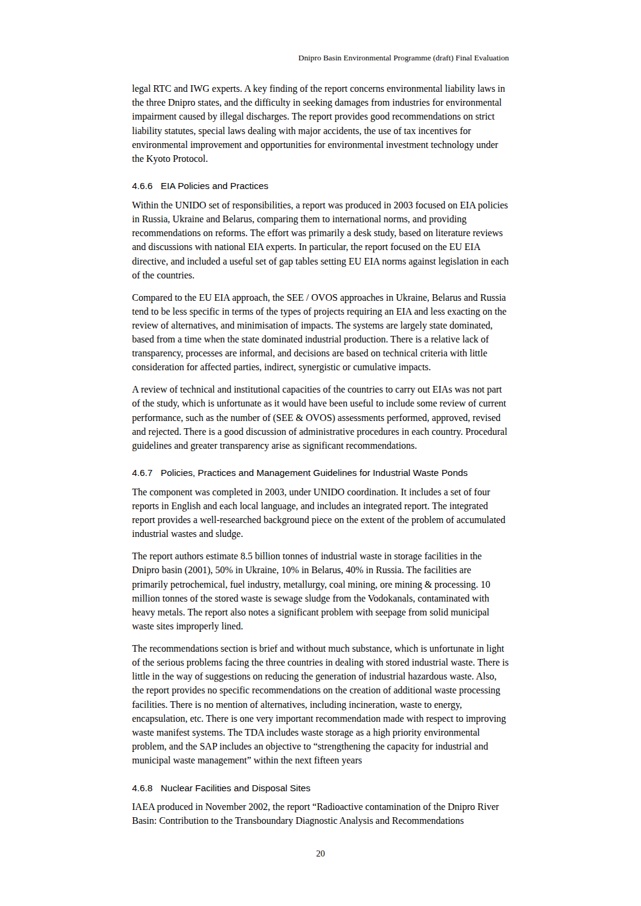Dnipro Basin Environmental Programme (draft) Final Evaluation
legal RTC and IWG experts. A key finding of the report concerns environmental liability laws in the three Dnipro states, and the difficulty in seeking damages from industries for environmental impairment caused by illegal discharges. The report provides good recommendations on strict liability statutes, special laws dealing with major accidents, the use of tax incentives for environmental improvement and opportunities for environmental investment technology under the Kyoto Protocol.
4.6.6 EIA Policies and Practices
Within the UNIDO set of responsibilities, a report was produced in 2003 focused on EIA policies in Russia, Ukraine and Belarus, comparing them to international norms, and providing recommendations on reforms. The effort was primarily a desk study, based on literature reviews and discussions with national EIA experts. In particular, the report focused on the EU EIA directive, and included a useful set of gap tables setting EU EIA norms against legislation in each of the countries.
Compared to the EU EIA approach, the SEE / OVOS approaches in Ukraine, Belarus and Russia tend to be less specific in terms of the types of projects requiring an EIA and less exacting on the review of alternatives, and minimisation of impacts. The systems are largely state dominated, based from a time when the state dominated industrial production. There is a relative lack of transparency, processes are informal, and decisions are based on technical criteria with little consideration for affected parties, indirect, synergistic or cumulative impacts.
A review of technical and institutional capacities of the countries to carry out EIAs was not part of the study, which is unfortunate as it would have been useful to include some review of current performance, such as the number of (SEE & OVOS) assessments performed, approved, revised and rejected. There is a good discussion of administrative procedures in each country. Procedural guidelines and greater transparency arise as significant recommendations.
4.6.7 Policies, Practices and Management Guidelines for Industrial Waste Ponds
The component was completed in 2003, under UNIDO coordination. It includes a set of four reports in English and each local language, and includes an integrated report. The integrated report provides a well-researched background piece on the extent of the problem of accumulated industrial wastes and sludge.
The report authors estimate 8.5 billion tonnes of industrial waste in storage facilities in the Dnipro basin (2001), 50% in Ukraine, 10% in Belarus, 40% in Russia. The facilities are primarily petrochemical, fuel industry, metallurgy, coal mining, ore mining & processing. 10 million tonnes of the stored waste is sewage sludge from the Vodokanals, contaminated with heavy metals. The report also notes a significant problem with seepage from solid municipal waste sites improperly lined.
The recommendations section is brief and without much substance, which is unfortunate in light of the serious problems facing the three countries in dealing with stored industrial waste. There is little in the way of suggestions on reducing the generation of industrial hazardous waste. Also, the report provides no specific recommendations on the creation of additional waste processing facilities. There is no mention of alternatives, including incineration, waste to energy, encapsulation, etc. There is one very important recommendation made with respect to improving waste manifest systems. The TDA includes waste storage as a high priority environmental problem, and the SAP includes an objective to “strengthening the capacity for industrial and municipal waste management” within the next fifteen years
4.6.8 Nuclear Facilities and Disposal Sites
IAEA produced in November 2002, the report “Radioactive contamination of the Dnipro River Basin: Contribution to the Transboundary Diagnostic Analysis and Recommendations
20